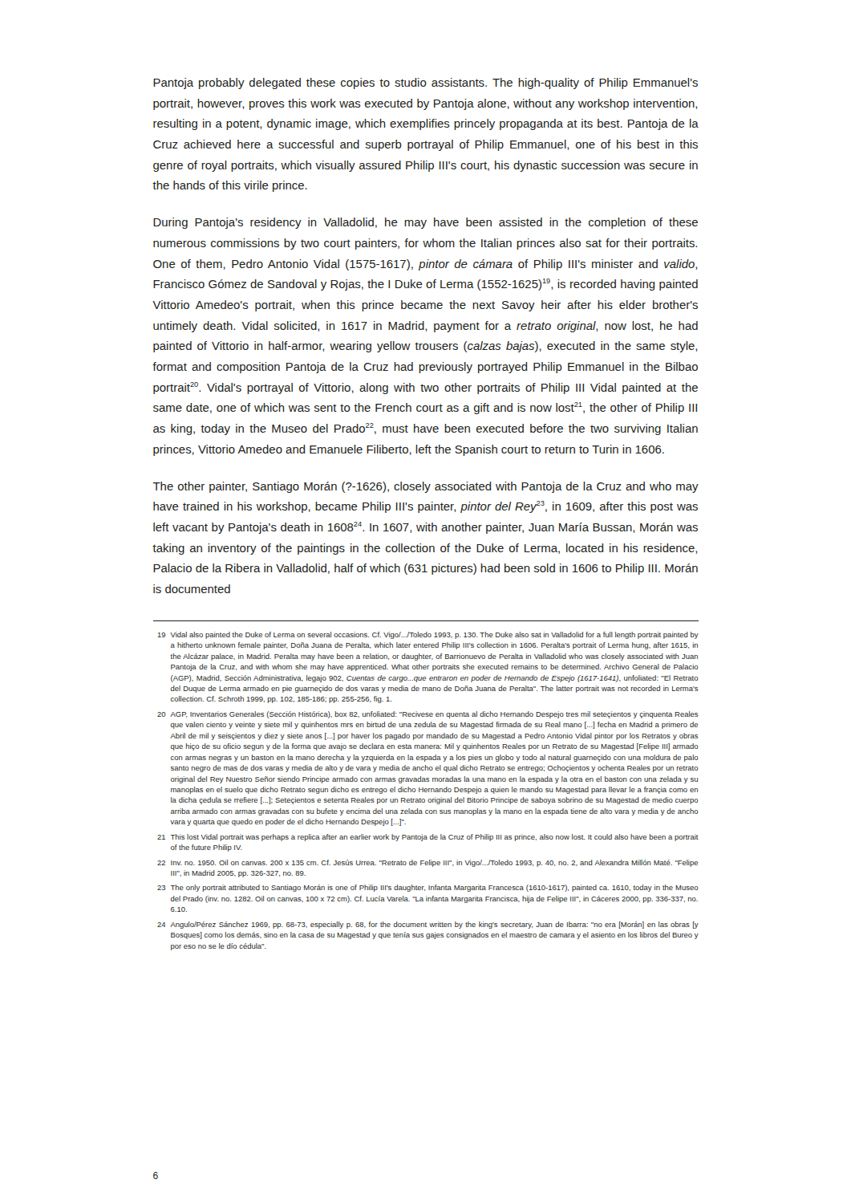Pantoja probably delegated these copies to studio assistants. The high-quality of Philip Emmanuel's portrait, however, proves this work was executed by Pantoja alone, without any workshop intervention, resulting in a potent, dynamic image, which exemplifies princely propaganda at its best. Pantoja de la Cruz achieved here a successful and superb portrayal of Philip Emmanuel, one of his best in this genre of royal portraits, which visually assured Philip III's court, his dynastic succession was secure in the hands of this virile prince.
During Pantoja's residency in Valladolid, he may have been assisted in the completion of these numerous commissions by two court painters, for whom the Italian princes also sat for their portraits. One of them, Pedro Antonio Vidal (1575-1617), pintor de cámara of Philip III's minister and valido, Francisco Gómez de Sandoval y Rojas, the I Duke of Lerma (1552-1625)19, is recorded having painted Vittorio Amedeo's portrait, when this prince became the next Savoy heir after his elder brother's untimely death. Vidal solicited, in 1617 in Madrid, payment for a retrato original, now lost, he had painted of Vittorio in half-armor, wearing yellow trousers (calzas bajas), executed in the same style, format and composition Pantoja de la Cruz had previously portrayed Philip Emmanuel in the Bilbao portrait20. Vidal's portrayal of Vittorio, along with two other portraits of Philip III Vidal painted at the same date, one of which was sent to the French court as a gift and is now lost21, the other of Philip III as king, today in the Museo del Prado22, must have been executed before the two surviving Italian princes, Vittorio Amedeo and Emanuele Filiberto, left the Spanish court to return to Turin in 1606.
The other painter, Santiago Morán (?-1626), closely associated with Pantoja de la Cruz and who may have trained in his workshop, became Philip III's painter, pintor del Rey23, in 1609, after this post was left vacant by Pantoja's death in 160824. In 1607, with another painter, Juan María Bussan, Morán was taking an inventory of the paintings in the collection of the Duke of Lerma, located in his residence, Palacio de la Ribera in Valladolid, half of which (631 pictures) had been sold in 1606 to Philip III. Morán is documented
Vidal also painted the Duke of Lerma on several occasions. Cf. Vigo/.../Toledo 1993, p. 130. The Duke also sat in Valladolid for a full length portrait painted by a hitherto unknown female painter, Doña Juana de Peralta, which later entered Philip III's collection in 1606. Peralta's portrait of Lerma hung, after 1615, in the Alcázar palace, in Madrid. Peralta may have been a relation, or daughter, of Barrionuevo de Peralta in Valladolid who was closely associated with Juan Pantoja de la Cruz, and with whom she may have apprenticed. What other portraits she executed remains to be determined. Archivo General de Palacio (AGP), Madrid, Sección Administrativa, legajo 902, Cuentas de cargo...que entraron en poder de Hernando de Espejo (1617-1641), unfoliated: "El Retrato del Duque de Lerma armado en pie guarneçido de dos varas y media de mano de Doña Juana de Peralta". The latter portrait was not recorded in Lerma's collection. Cf. Schroth 1999, pp. 102, 185-186; pp. 255-256, fig. 1.
AGP, Inventarios Generales (Sección Histórica), box 82, unfoliated: "Recivese en quenta al dicho Hernando Despejo tres mil seteçientos y çinquenta Reales que valen ciento y veinte y siete mil y quinhentos mrs en birtud de una zedula de su Magestad firmada de su Real mano [...] fecha en Madrid a primero de Abril de mil y seisçientos y diez y siete anos [...] por haver los pagado por mandado de su Magestad a Pedro Antonio Vidal pintor por los Retratos y obras que hiço de su oficio segun y de la forma que avajo se declara en esta manera: Mil y quinhentos Reales por un Retrato de su Magestad [Felipe III] armado con armas negras y un baston en la mano derecha y la yzquierda en la espada y a los pies un globo y todo al natural guarneçido con una moldura de palo santo negro de mas de dos varas y media de alto y de vara y media de ancho el qual dicho Retrato se entrego; Ochoçientos y ochenta Reales por un retrato original del Rey Nuestro Señor siendo Principe armado con armas gravadas moradas la una mano en la espada y la otra en el baston con una zelada y su manoplas en el suelo que dicho Retrato segun dicho es entrego el dicho Hernando Despejo a quien le mando su Magestad para llevar le a françia como en la dicha çedula se rrefiere [...]; Seteçientos e setenta Reales por un Retrato original del Bitorio Principe de saboya sobrino de su Magestad de medio cuerpo arriba armado con armas gravadas con su bufete y encima del una zelada con sus manoplas y la mano en la espada tiene de alto vara y media y de ancho vara y quarta que quedo en poder de el dicho Hernando Despejo [...]".
This lost Vidal portrait was perhaps a replica after an earlier work by Pantoja de la Cruz of Philip III as prince, also now lost. It could also have been a portrait of the future Philip IV.
Inv. no. 1950. Oil on canvas. 200 x 135 cm. Cf. Jesús Urrea. "Retrato de Felipe III", in Vigo/.../Toledo 1993, p. 40, no. 2, and Alexandra Millón Maté. "Felipe III", in Madrid 2005, pp. 326-327, no. 89.
The only portrait attributed to Santiago Morán is one of Philip III's daughter, Infanta Margarita Francesca (1610-1617), painted ca. 1610, today in the Museo del Prado (inv. no. 1282. Oil on canvas, 100 x 72 cm). Cf. Lucía Varela. "La infanta Margarita Francisca, hija de Felipe III", in Cáceres 2000, pp. 336-337, no. 6.10.
Angulo/Pérez Sánchez 1969, pp. 68-73, especially p. 68, for the document written by the king's secretary, Juan de Ibarra: "no era [Morán] en las obras [y Bosques] como los demás, sino en la casa de su Magestad y que tenía sus gajes consignados en el maestro de camara y el asiento en los libros del Bureo y por eso no se le dío cédula".
6